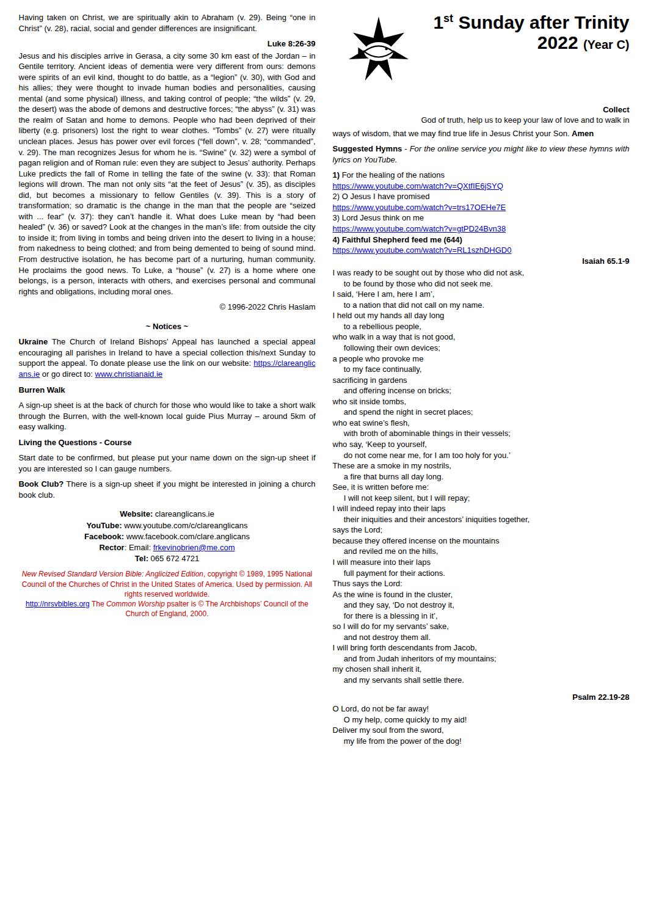Having taken on Christ, we are spiritually akin to Abraham (v. 29). Being “one in Christ” (v. 28), racial, social and gender differences are insignificant.
Luke 8:26-39
Jesus and his disciples arrive in Gerasa, a city some 30 km east of the Jordan – in Gentile territory. Ancient ideas of dementia were very different from ours: demons were spirits of an evil kind, thought to do battle, as a “legion” (v. 30), with God and his allies; they were thought to invade human bodies and personalities, causing mental (and some physical) illness, and taking control of people; “the wilds” (v. 29, the desert) was the abode of demons and destructive forces; “the abyss” (v. 31) was the realm of Satan and home to demons. People who had been deprived of their liberty (e.g. prisoners) lost the right to wear clothes. “Tombs” (v. 27) were ritually unclean places. Jesus has power over evil forces (“fell down”, v. 28; “commanded”, v. 29). The man recognizes Jesus for whom he is. “Swine” (v. 32) were a symbol of pagan religion and of Roman rule: even they are subject to Jesus’ authority. Perhaps Luke predicts the fall of Rome in telling the fate of the swine (v. 33): that Roman legions will drown. The man not only sits “at the feet of Jesus” (v. 35), as disciples did, but becomes a missionary to fellow Gentiles (v. 39). This is a story of transformation; so dramatic is the change in the man that the people are “seized with ... fear” (v. 37): they can’t handle it. What does Luke mean by “had been healed” (v. 36) or saved? Look at the changes in the man’s life: from outside the city to inside it; from living in tombs and being driven into the desert to living in a house; from nakedness to being clothed; and from being demented to being of sound mind. From destructive isolation, he has become part of a nurturing, human community. He proclaims the good news. To Luke, a “house” (v. 27) is a home where one belongs, is a person, interacts with others, and exercises personal and communal rights and obligations, including moral ones.
© 1996-2022 Chris Haslam
~ Notices ~
Ukraine The Church of Ireland Bishops' Appeal has launched a special appeal encouraging all parishes in Ireland to have a special collection this/next Sunday to support the appeal. To donate please use the link on our website: https://clareanglicans.ie or go direct to: www.christianaid.ie
Burren Walk
A sign-up sheet is at the back of church for those who would like to take a short walk through the Burren, with the well-known local guide Pius Murray – around 5km of easy walking.
Living the Questions - Course
Start date to be confirmed, but please put your name down on the sign-up sheet if you are interested so I can gauge numbers.
Book Club? There is a sign-up sheet if you might be interested in joining a church book club.
Website: clareanglicans.ie
YouTube: www.youtube.com/c/clareanglicans
Facebook: www.facebook.com/clare.anglicans
Rector: Email: frkevinobrien@me.com
Tel: 065 672 4721
New Revised Standard Version Bible: Anglicized Edition, copyright © 1989, 1995 National Council of the Churches of Christ in the United States of America. Used by permission. All rights reserved worldwide.
http://nrsvbibles.org The Common Worship psalter is © The Archbishops’ Council of the Church of England, 2000.
1st Sunday after Trinity 2022 (Year C)
Collect
God of truth, help us to keep your law of love and to walk in
ways of wisdom, that we may find true life in Jesus Christ your Son. Amen
Suggested Hymns - For the online service you might like to view these hymns with lyrics on YouTube.
1) For the healing of the nations
https://www.youtube.com/watch?v=QXtfIE6jSYQ
2) O Jesus I have promised
https://www.youtube.com/watch?v=trs17OEHe7E
3) Lord Jesus think on me
https://www.youtube.com/watch?v=gtPD24Bvn38
4) Faithful Shepherd feed me (644)
https://www.youtube.com/watch?v=RL1szhDHGD0
Isaiah 65.1-9
I was ready to be sought out by those who did not ask,
to be found by those who did not seek me.
I said, ‘Here I am, here I am’,
to a nation that did not call on my name.
I held out my hands all day long
to a rebellious people,
who walk in a way that is not good,
following their own devices;
a people who provoke me
to my face continually,
sacrificing in gardens
and offering incense on bricks;
who sit inside tombs,
and spend the night in secret places;
who eat swine’s flesh,
with broth of abominable things in their vessels;
who say, ‘Keep to yourself,
do not come near me, for I am too holy for you.’
These are a smoke in my nostrils,
a fire that burns all day long.
See, it is written before me:
I will not keep silent, but I will repay;
I will indeed repay into their laps
their iniquities and their ancestors’ iniquities together,
says the Lord;
because they offered incense on the mountains
and reviled me on the hills,
I will measure into their laps
full payment for their actions.
Thus says the Lord:
As the wine is found in the cluster,
and they say, ‘Do not destroy it,
for there is a blessing in it’,
so I will do for my servants’ sake,
and not destroy them all.
I will bring forth descendants from Jacob,
and from Judah inheritors of my mountains;
my chosen shall inherit it,
and my servants shall settle there.
Psalm 22.19-28
O Lord, do not be far away!
O my help, come quickly to my aid!
Deliver my soul from the sword,
my life from the power of the dog!